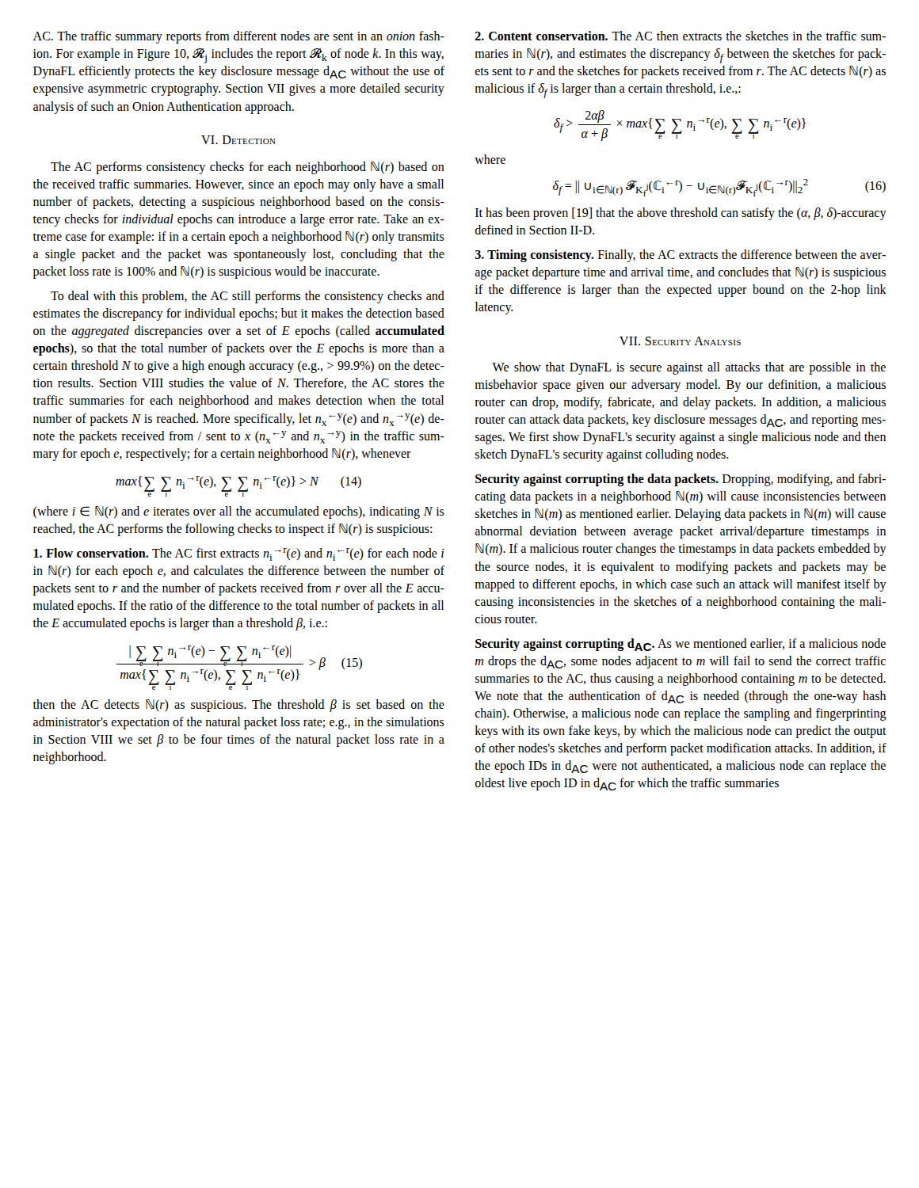AC. The traffic summary reports from different nodes are sent in an onion fashion. For example in Figure 10, 𝓡j includes the report 𝓡k of node k. In this way, DynaFL efficiently protects the key disclosure message dAC without the use of expensive asymmetric cryptography. Section VII gives a more detailed security analysis of such an Onion Authentication approach.
VI. Detection
The AC performs consistency checks for each neighborhood ℕ(r) based on the received traffic summaries. However, since an epoch may only have a small number of packets, detecting a suspicious neighborhood based on the consistency checks for individual epochs can introduce a large error rate. Take an extreme case for example: if in a certain epoch a neighborhood ℕ(r) only transmits a single packet and the packet was spontaneously lost, concluding that the packet loss rate is 100% and ℕ(r) is suspicious would be inaccurate.
To deal with this problem, the AC still performs the consistency checks and estimates the discrepancy for individual epochs; but it makes the detection based on the aggregated discrepancies over a set of E epochs (called accumulated epochs), so that the total number of packets over the E epochs is more than a certain threshold N to give a high enough accuracy (e.g., > 99.9%) on the detection results. Section VIII studies the value of N. Therefore, the AC stores the traffic summaries for each neighborhood and makes detection when the total number of packets N is reached. More specifically, let nx←y(e) and nx→y(e) denote the packets received from / sent to x (nx←y and nx→y) in the traffic summary for epoch e, respectively; for a certain neighborhood ℕ(r), whenever
max{∑e ∑i ni→r(e), ∑e ∑i ni←r(e)} > N (14)
(where i ∈ ℕ(r) and e iterates over all the accumulated epochs), indicating N is reached, the AC performs the following checks to inspect if ℕ(r) is suspicious:
1. Flow conservation. The AC first extracts ni→r(e) and ni←r(e) for each node i in ℕ(r) for each epoch e, and calculates the difference between the number of packets sent to r and the number of packets received from r over all the E accumulated epochs. If the ratio of the difference to the total number of packets in all the E accumulated epochs is larger than a threshold β, i.e.:
| ∑e ∑i ni→r(e) − ∑e ∑i ni←r(e)|max{∑e ∑i ni→r(e), ∑e ∑i ni←r(e)} > β (15)
then the AC detects ℕ(r) as suspicious. The threshold β is set based on the administrator's expectation of the natural packet loss rate; e.g., in the simulations in Section VIII we set β to be four times of the natural packet loss rate in a neighborhood.
2. Content conservation. The AC then extracts the sketches in the traffic summaries in ℕ(r), and estimates the discrepancy δf between the sketches for packets sent to r and the sketches for packets received from r. The AC detects ℕ(r) as malicious if δf is larger than a certain threshold, i.e.,:
δf > 2αβ α + β × max{∑e ∑i ni→r(e), ∑e ∑i ni←r(e)}
where
δf = || ∪i∈ℕ(r) 𝓕Kfj(ℂi←r) − ∪i∈ℕ(r)𝓕Kfj(ℂi→r)||22(16)
It has been proven [19] that the above threshold can satisfy the (α, β, δ)-accuracy defined in Section II-D.
3. Timing consistency. Finally, the AC extracts the difference between the average packet departure time and arrival time, and concludes that ℕ(r) is suspicious if the difference is larger than the expected upper bound on the 2-hop link latency.
VII. Security Analysis
We show that DynaFL is secure against all attacks that are possible in the misbehavior space given our adversary model. By our definition, a malicious router can drop, modify, fabricate, and delay packets. In addition, a malicious router can attack data packets, key disclosure messages dAC, and reporting messages. We first show DynaFL's security against a single malicious node and then sketch DynaFL's security against colluding nodes.
Security against corrupting the data packets. Dropping, modifying, and fabricating data packets in a neighborhood ℕ(m) will cause inconsistencies between sketches in ℕ(m) as mentioned earlier. Delaying data packets in ℕ(m) will cause abnormal deviation between average packet arrival/departure timestamps in ℕ(m). If a malicious router changes the timestamps in data packets embedded by the source nodes, it is equivalent to modifying packets and packets may be mapped to different epochs, in which case such an attack will manifest itself by causing inconsistencies in the sketches of a neighborhood containing the malicious router.
Security against corrupting dAC. As we mentioned earlier, if a malicious node m drops the dAC, some nodes adjacent to m will fail to send the correct traffic summaries to the AC, thus causing a neighborhood containing m to be detected. We note that the authentication of dAC is needed (through the one-way hash chain). Otherwise, a malicious node can replace the sampling and fingerprinting keys with its own fake keys, by which the malicious node can predict the output of other nodes's sketches and perform packet modification attacks. In addition, if the epoch IDs in dAC were not authenticated, a malicious node can replace the oldest live epoch ID in dAC for which the traffic summaries